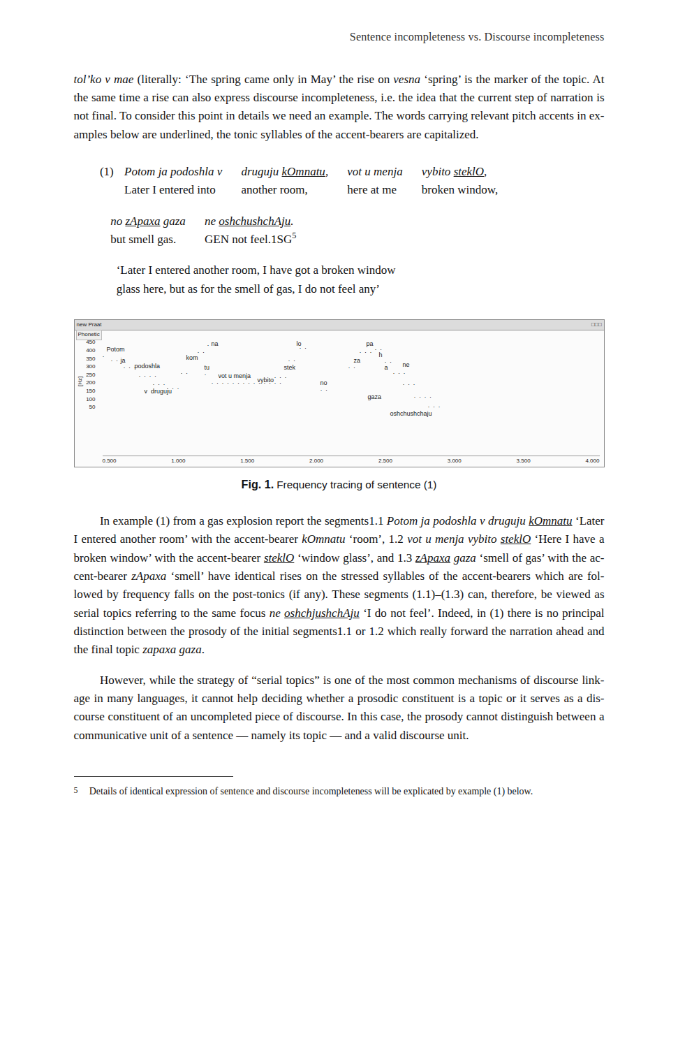Sentence incompleteness vs. Discourse incompleteness
tol’ko v mae (literally: ‘The spring came only in May’ the rise on vesna ‘spring’ is the marker of the topic. At the same time a rise can also express discourse incompleteness, i.e. the idea that the current step of narration is not final. To consider this point in details we need an example. The words carrying relevant pitch accents in examples below are underlined, the tonic syllables of the accent-bearers are capitalized.
| (1) | Potom ja podoshla v Later I entered into | druguju kOmnatu , another room, | vot u menja here at me | vybito steklO , broken window, |
| | no zApaxa gaza but smell gas. | ne oshchushchAju . GEN not feel.1SG 5 |
‘Later I entered another room, I have got a broken window
glass here, but as for the smell of gas, I do not feel any’
new Praat□□□
Phonetic
450
400
350
300
250
200
150
100
50
[Hz]
Potom
ja
podoshla
v druguju
kom
na
tu
vot u menja
vybito
stek
lo
no
za
pa
h
a
gaza
ne
oshchushchaju
·
· ·
· · ·
· · · ·
· · ·
· · ·
· ·
· ·
·
·
· · · · · · · · · · · · · ·
· · ·
· ·
· ·
· ·
· ·
· · ·
· ·
· ·
· · ·
· · ·
· · · ·
· · ·
0.5001.0001.5002.0002.5003.0003.5004.000
Fig. 1. Frequency tracing of sentence (1)
In example (1) from a gas explosion report the segments1.1 Potom ja podoshla v druguju kOmnatu ‘Later I entered another room’ with the accent-bearer kOmnatu ‘room’, 1.2 vot u menja vybito steklO ‘Here I have a broken window’ with the accent-bearer steklO ‘window glass’, and 1.3 zApaxa gaza ‘smell of gas’ with the accent-bearer zApaxa ‘smell’ have identical rises on the stressed syllables of the accent-bearers which are followed by frequency falls on the post-tonics (if any). These segments (1.1)–(1.3) can, therefore, be viewed as serial topics referring to the same focus ne oshchjushchAju ‘I do not feel’. Indeed, in (1) there is no principal distinction between the prosody of the initial segments1.1 or 1.2 which really forward the narration ahead and the final topic zapaxa gaza.
However, while the strategy of “serial topics” is one of the most common mechanisms of discourse linkage in many languages, it cannot help deciding whether a prosodic constituent is a topic or it serves as a discourse constituent of an uncompleted piece of discourse. In this case, the prosody cannot distinguish between a communicative unit of a sentence — namely its topic — and a valid discourse unit.
5 Details of identical expression of sentence and discourse incompleteness will be explicated by example (1) below.